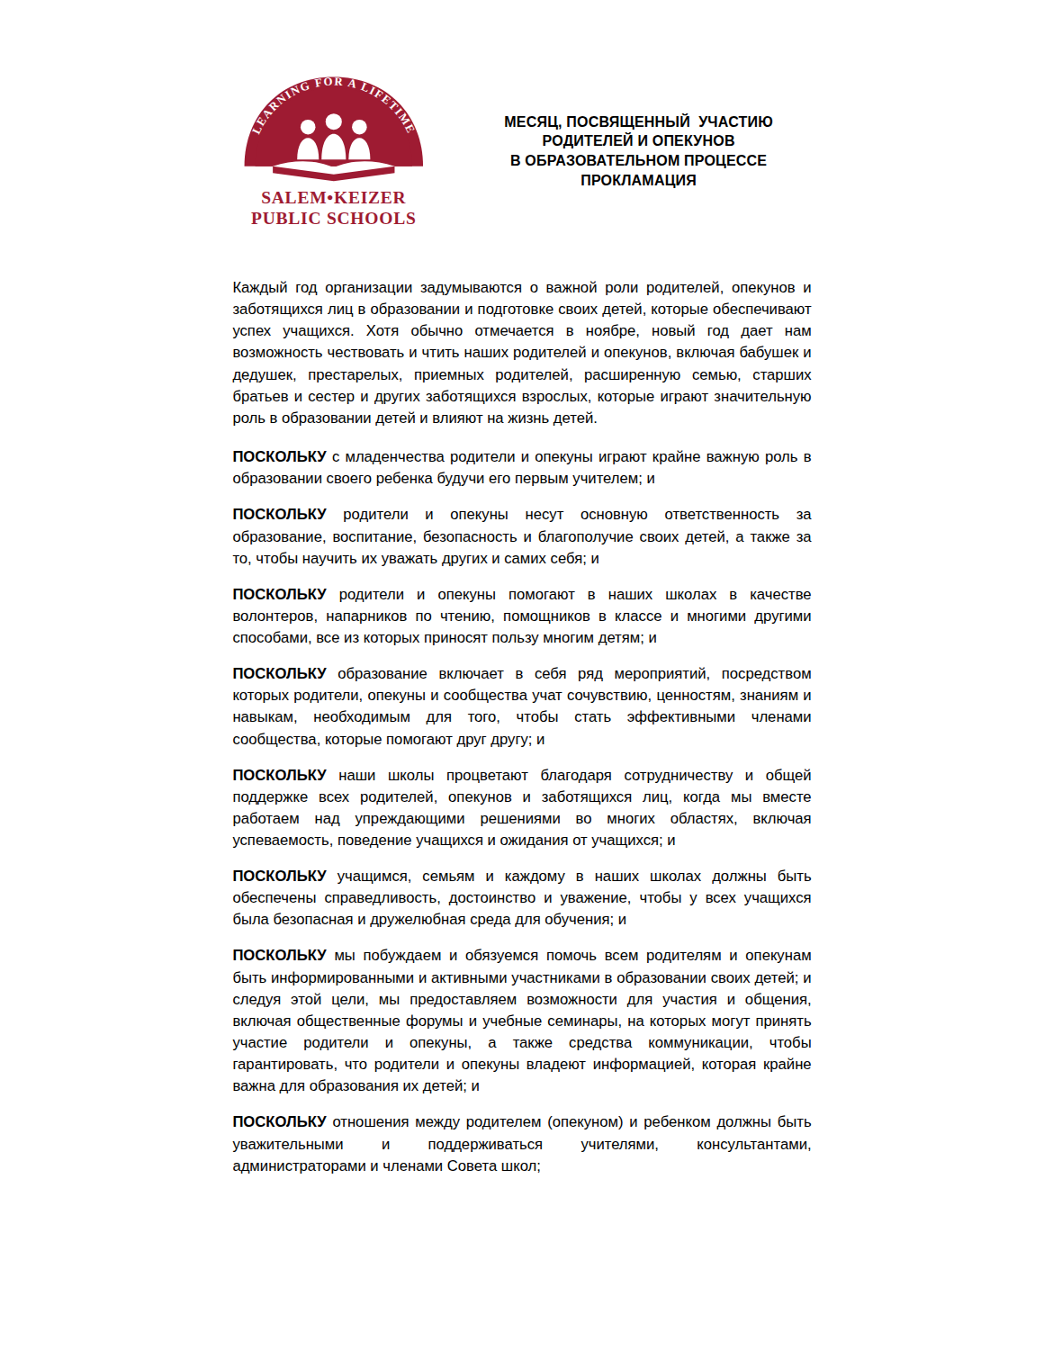Salem-Keizer Public Schools LEARNING FOR A LIFETIME SALEM•KEIZER PUBLIC SCHOOLS
МЕСЯЦ, ПОСВЯЩЕННЫЙ УЧАСТИЮ РОДИТЕЛЕЙ И ОПЕКУНОВ
В ОБРАЗОВАТЕЛЬНОМ ПРОЦЕССЕ
ПРОКЛАМАЦИЯ
Каждый год организации задумываются о важной роли родителей, опекунов и заботящихся лиц в образовании и подготовке своих детей, которые обеспечивают успех учащихся. Хотя обычно отмечается в ноябре, новый год дает нам возможность чествовать и чтить наших родителей и опекунов, включая бабушек и дедушек, престарелых, приемных родителей, расширенную семью, старших братьев и сестер и других заботящихся взрослых, которые играют значительную роль в образовании детей и влияют на жизнь детей.
ПОСКОЛЬКУ с младенчества родители и опекуны играют крайне важную роль в образовании своего ребенка будучи его первым учителем; и
ПОСКОЛЬКУ родители и опекуны несут основную ответственность за образование, воспитание, безопасность и благополучие своих детей, а также за то, чтобы научить их уважать других и самих себя; и
ПОСКОЛЬКУ родители и опекуны помогают в наших школах в качестве волонтеров, напарников по чтению, помощников в классе и многими другими способами, все из которых приносят пользу многим детям; и
ПОСКОЛЬКУ образование включает в себя ряд мероприятий, посредством которых родители, опекуны и сообщества учат сочувствию, ценностям, знаниям и навыкам, необходимым для того, чтобы стать эффективными членами сообщества, которые помогают друг другу; и
ПОСКОЛЬКУ наши школы процветают благодаря сотрудничеству и общей поддержке всех родителей, опекунов и заботящихся лиц, когда мы вместе работаем над упреждающими решениями во многих областях, включая успеваемость, поведение учащихся и ожидания от учащихся; и
ПОСКОЛЬКУ учащимся, семьям и каждому в наших школах должны быть обеспечены справедливость, достоинство и уважение, чтобы у всех учащихся была безопасная и дружелюбная среда для обучения; и
ПОСКОЛЬКУ мы побуждаем и обязуемся помочь всем родителям и опекунам быть информированными и активными участниками в образовании своих детей; и следуя этой цели, мы предоставляем возможности для участия и общения, включая общественные форумы и учебные семинары, на которых могут принять участие родители и опекуны, а также средства коммуникации, чтобы гарантировать, что родители и опекуны владеют информацией, которая крайне важна для образования их детей; и
ПОСКОЛЬКУ отношения между родителем (опекуном) и ребенком должны быть уважительными и поддерживаться учителями, консультантами, администраторами и членами Совета школ;